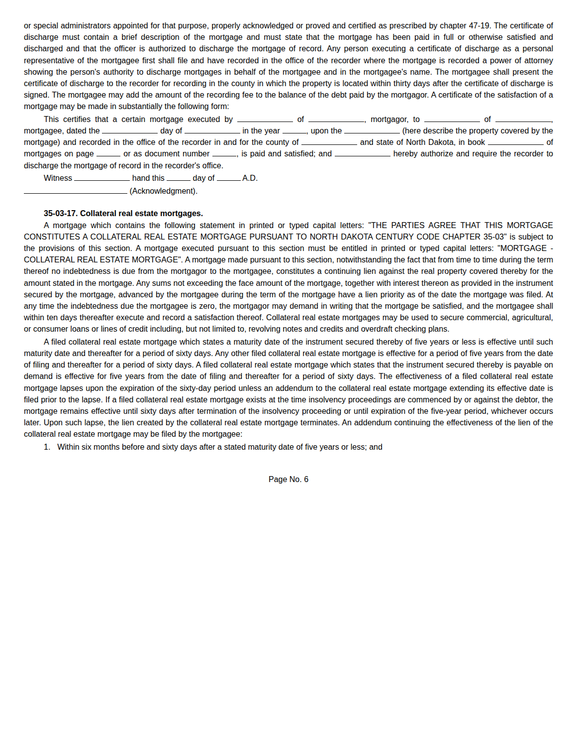or special administrators appointed for that purpose, properly acknowledged or proved and certified as prescribed by chapter 47-19. The certificate of discharge must contain a brief description of the mortgage and must state that the mortgage has been paid in full or otherwise satisfied and discharged and that the officer is authorized to discharge the mortgage of record. Any person executing a certificate of discharge as a personal representative of the mortgagee first shall file and have recorded in the office of the recorder where the mortgage is recorded a power of attorney showing the person's authority to discharge mortgages in behalf of the mortgagee and in the mortgagee's name. The mortgagee shall present the certificate of discharge to the recorder for recording in the county in which the property is located within thirty days after the certificate of discharge is signed. The mortgagee may add the amount of the recording fee to the balance of the debt paid by the mortgagor. A certificate of the satisfaction of a mortgage may be made in substantially the following form:
This certifies that a certain mortgage executed by of , mortgagor, to of , mortgagee, dated the day of in the year , upon the (here describe the property covered by the mortgage) and recorded in the office of the recorder in and for the county of and state of North Dakota, in book of mortgages on page or as document number , is paid and satisfied; and hereby authorize and require the recorder to discharge the mortgage of record in the recorder's office.
Witness hand this day of A.D.
(Acknowledgment).
35-03-17. Collateral real estate mortgages.
A mortgage which contains the following statement in printed or typed capital letters: "THE PARTIES AGREE THAT THIS MORTGAGE CONSTITUTES A COLLATERAL REAL ESTATE MORTGAGE PURSUANT TO NORTH DAKOTA CENTURY CODE CHAPTER 35-03" is subject to the provisions of this section. A mortgage executed pursuant to this section must be entitled in printed or typed capital letters: "MORTGAGE - COLLATERAL REAL ESTATE MORTGAGE". A mortgage made pursuant to this section, notwithstanding the fact that from time to time during the term thereof no indebtedness is due from the mortgagor to the mortgagee, constitutes a continuing lien against the real property covered thereby for the amount stated in the mortgage. Any sums not exceeding the face amount of the mortgage, together with interest thereon as provided in the instrument secured by the mortgage, advanced by the mortgagee during the term of the mortgage have a lien priority as of the date the mortgage was filed. At any time the indebtedness due the mortgagee is zero, the mortgagor may demand in writing that the mortgage be satisfied, and the mortgagee shall within ten days thereafter execute and record a satisfaction thereof. Collateral real estate mortgages may be used to secure commercial, agricultural, or consumer loans or lines of credit including, but not limited to, revolving notes and credits and overdraft checking plans.
A filed collateral real estate mortgage which states a maturity date of the instrument secured thereby of five years or less is effective until such maturity date and thereafter for a period of sixty days. Any other filed collateral real estate mortgage is effective for a period of five years from the date of filing and thereafter for a period of sixty days. A filed collateral real estate mortgage which states that the instrument secured thereby is payable on demand is effective for five years from the date of filing and thereafter for a period of sixty days. The effectiveness of a filed collateral real estate mortgage lapses upon the expiration of the sixty-day period unless an addendum to the collateral real estate mortgage extending its effective date is filed prior to the lapse. If a filed collateral real estate mortgage exists at the time insolvency proceedings are commenced by or against the debtor, the mortgage remains effective until sixty days after termination of the insolvency proceeding or until expiration of the five-year period, whichever occurs later. Upon such lapse, the lien created by the collateral real estate mortgage terminates. An addendum continuing the effectiveness of the lien of the collateral real estate mortgage may be filed by the mortgagee:
Within six months before and sixty days after a stated maturity date of five years or less; and
Page No. 6